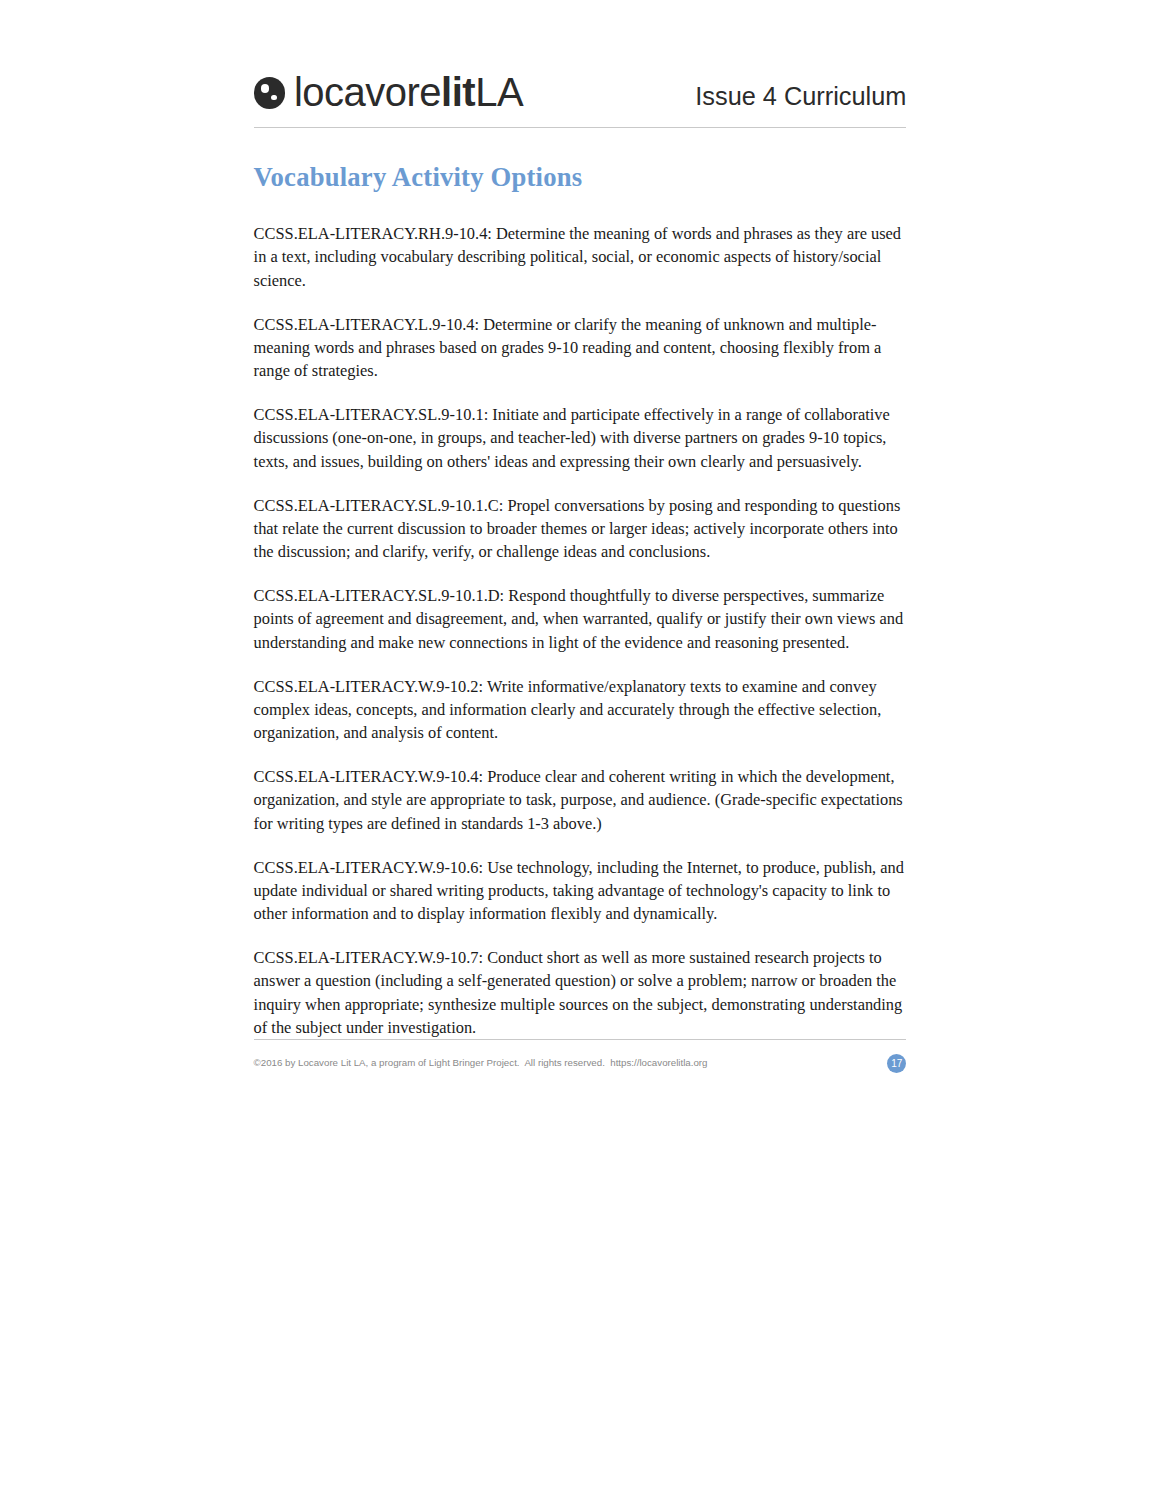locavorelit LA
Issue 4 Curriculum
Vocabulary Activity Options
CCSS.ELA-LITERACY.RH.9-10.4: Determine the meaning of words and phrases as they are used in a text, including vocabulary describing political, social, or economic aspects of history/social science.
CCSS.ELA-LITERACY.L.9-10.4: Determine or clarify the meaning of unknown and multiple-meaning words and phrases based on grades 9-10 reading and content, choosing flexibly from a range of strategies.
CCSS.ELA-LITERACY.SL.9-10.1: Initiate and participate effectively in a range of collaborative discussions (one-on-one, in groups, and teacher-led) with diverse partners on grades 9-10 topics, texts, and issues, building on others' ideas and expressing their own clearly and persuasively.
CCSS.ELA-LITERACY.SL.9-10.1.C: Propel conversations by posing and responding to questions that relate the current discussion to broader themes or larger ideas; actively incorporate others into the discussion; and clarify, verify, or challenge ideas and conclusions.
CCSS.ELA-LITERACY.SL.9-10.1.D: Respond thoughtfully to diverse perspectives, summarize points of agreement and disagreement, and, when warranted, qualify or justify their own views and understanding and make new connections in light of the evidence and reasoning presented.
CCSS.ELA-LITERACY.W.9-10.2: Write informative/explanatory texts to examine and convey complex ideas, concepts, and information clearly and accurately through the effective selection, organization, and analysis of content.
CCSS.ELA-LITERACY.W.9-10.4: Produce clear and coherent writing in which the development, organization, and style are appropriate to task, purpose, and audience. (Grade-specific expectations for writing types are defined in standards 1-3 above.)
CCSS.ELA-LITERACY.W.9-10.6: Use technology, including the Internet, to produce, publish, and update individual or shared writing products, taking advantage of technology's capacity to link to other information and to display information flexibly and dynamically.
CCSS.ELA-LITERACY.W.9-10.7: Conduct short as well as more sustained research projects to answer a question (including a self-generated question) or solve a problem; narrow or broaden the inquiry when appropriate; synthesize multiple sources on the subject, demonstrating understanding of the subject under investigation.
©2016 by Locavore Lit LA, a program of Light Bringer Project. All rights reserved. https://locavorelitla.org
17